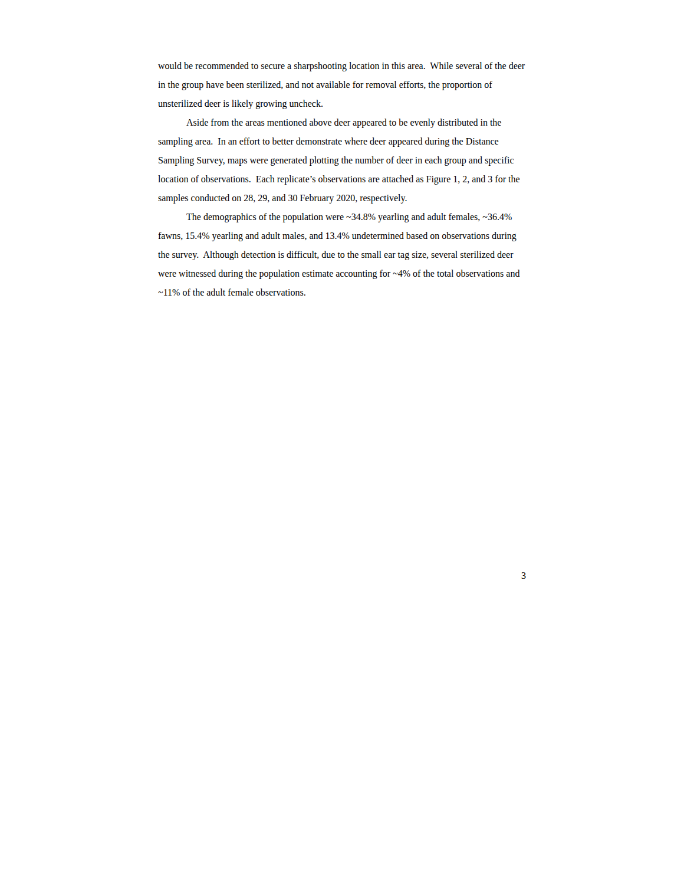would be recommended to secure a sharpshooting location in this area. While several of the deer in the group have been sterilized, and not available for removal efforts, the proportion of unsterilized deer is likely growing uncheck.
Aside from the areas mentioned above deer appeared to be evenly distributed in the sampling area. In an effort to better demonstrate where deer appeared during the Distance Sampling Survey, maps were generated plotting the number of deer in each group and specific location of observations. Each replicate’s observations are attached as Figure 1, 2, and 3 for the samples conducted on 28, 29, and 30 February 2020, respectively.
The demographics of the population were ~34.8% yearling and adult females, ~36.4% fawns, 15.4% yearling and adult males, and 13.4% undetermined based on observations during the survey. Although detection is difficult, due to the small ear tag size, several sterilized deer were witnessed during the population estimate accounting for ~4% of the total observations and ~11% of the adult female observations.
3